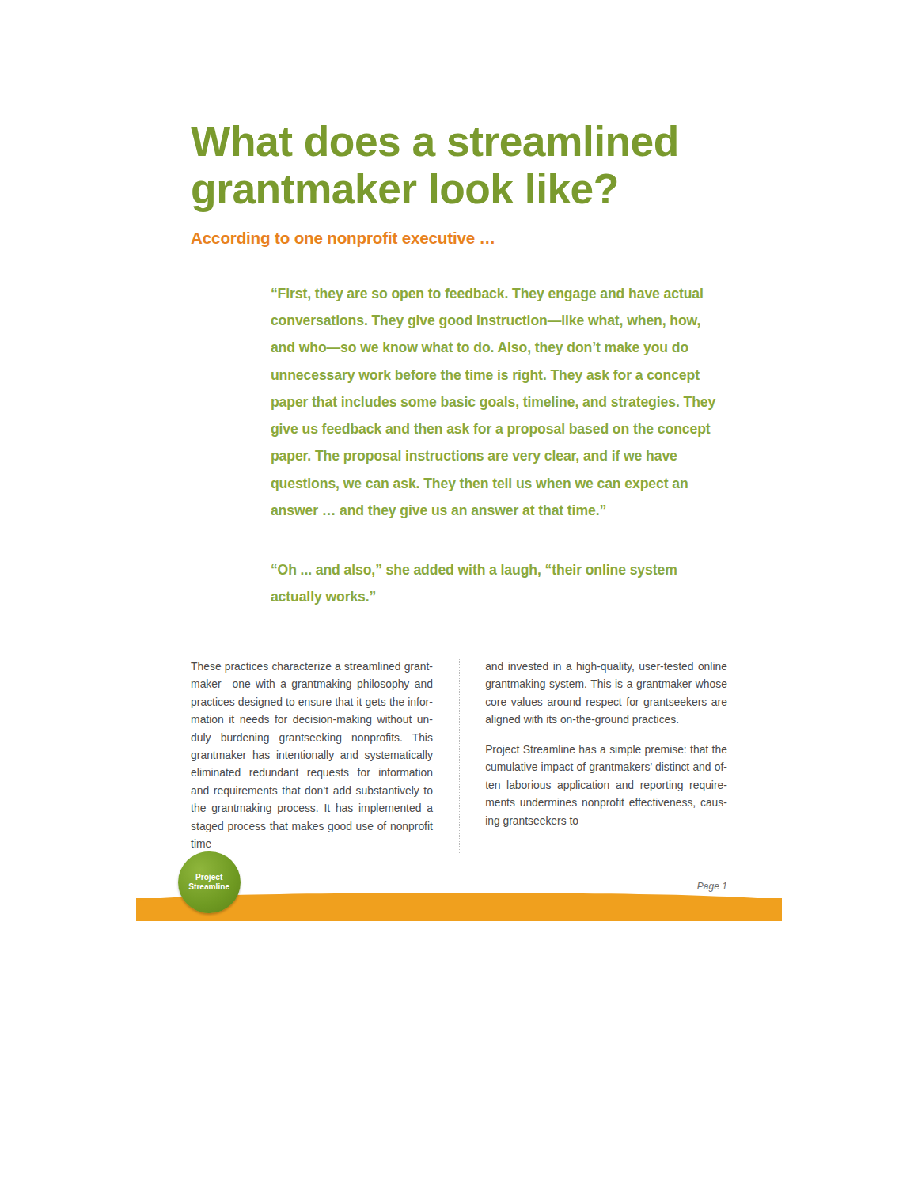What does a streamlined
grantmaker look like?
According to one nonprofit executive …
“First, they are so open to feedback. They engage and have actual conversations. They give good instruction—like what, when, how, and who—so we know what to do. Also, they don’t make you do unnecessary work before the time is right. They ask for a concept paper that includes some basic goals, timeline, and strategies. They give us feedback and then ask for a proposal based on the concept paper. The proposal instructions are very clear, and if we have questions, we can ask. They then tell us when we can expect an answer … and they give us an answer at that time.”
“Oh ... and also,” she added with a laugh, “their online system actually works.”
These practices characterize a streamlined grantmaker—one with a grantmaking philosophy and practices designed to ensure that it gets the information it needs for decision-making without unduly burdening grantseeking nonprofits. This grantmaker has intentionally and systematically eliminated redundant requests for information and requirements that don’t add substantively to the grantmaking process. It has implemented a staged process that makes good use of nonprofit time
and invested in a high-quality, user-tested online grantmaking system. This is a grantmaker whose core values around respect for grantseekers are aligned with its on-the-ground practices.
Project Streamline has a simple premise: that the cumulative impact of grantmakers’ distinct and often laborious application and reporting requirements undermines nonprofit effectiveness, causing grantseekers to
Project
Streamline
Page 1